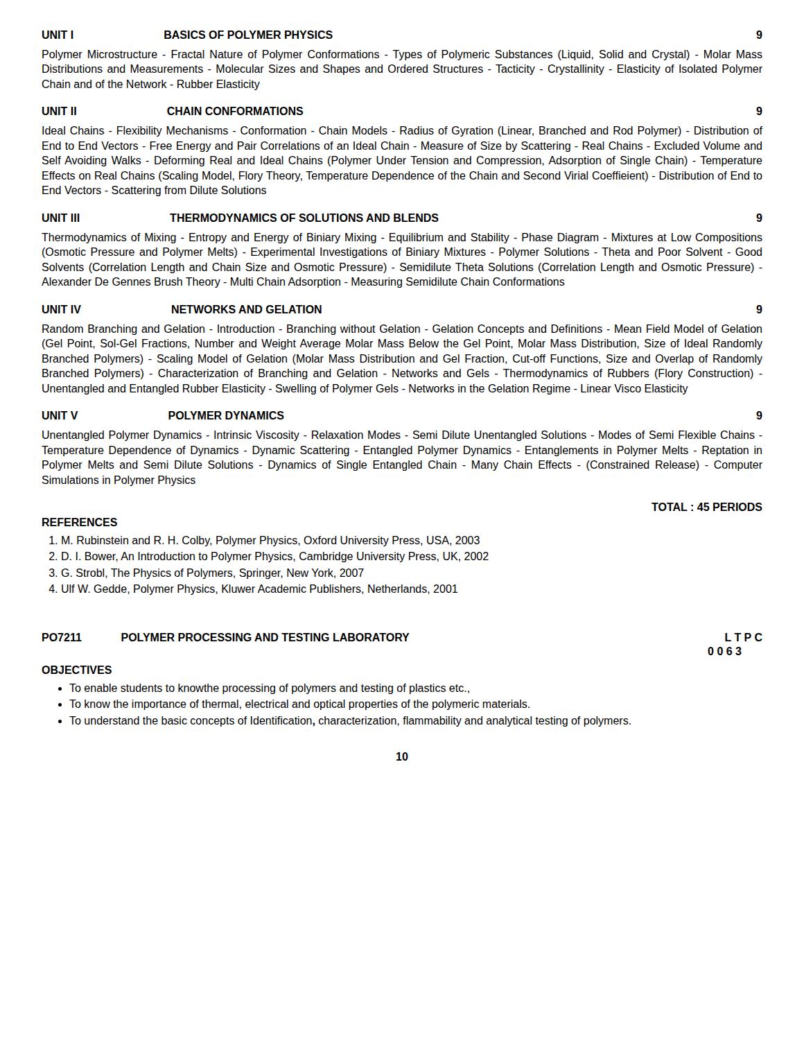UNIT I BASICS OF POLYMER PHYSICS 9
Polymer Microstructure - Fractal Nature of Polymer Conformations - Types of Polymeric Substances (Liquid, Solid and Crystal) - Molar Mass Distributions and Measurements - Molecular Sizes and Shapes and Ordered Structures - Tacticity - Crystallinity - Elasticity of Isolated Polymer Chain and of the Network - Rubber Elasticity
UNIT II CHAIN CONFORMATIONS 9
Ideal Chains - Flexibility Mechanisms - Conformation - Chain Models - Radius of Gyration (Linear, Branched and Rod Polymer) - Distribution of End to End Vectors - Free Energy and Pair Correlations of an Ideal Chain - Measure of Size by Scattering - Real Chains - Excluded Volume and Self Avoiding Walks - Deforming Real and Ideal Chains (Polymer Under Tension and Compression, Adsorption of Single Chain) - Temperature Effects on Real Chains (Scaling Model, Flory Theory, Temperature Dependence of the Chain and Second Virial Coeffieient) - Distribution of End to End Vectors - Scattering from Dilute Solutions
UNIT III THERMODYNAMICS OF SOLUTIONS AND BLENDS 9
Thermodynamics of Mixing - Entropy and Energy of Biniary Mixing - Equilibrium and Stability - Phase Diagram - Mixtures at Low Compositions (Osmotic Pressure and Polymer Melts) - Experimental Investigations of Biniary Mixtures - Polymer Solutions - Theta and Poor Solvent - Good Solvents (Correlation Length and Chain Size and Osmotic Pressure) - Semidilute Theta Solutions (Correlation Length and Osmotic Pressure) - Alexander De Gennes Brush Theory - Multi Chain Adsorption - Measuring Semidilute Chain Conformations
UNIT IV NETWORKS AND GELATION 9
Random Branching and Gelation - Introduction - Branching without Gelation - Gelation Concepts and Definitions - Mean Field Model of Gelation (Gel Point, Sol-Gel Fractions, Number and Weight Average Molar Mass Below the Gel Point, Molar Mass Distribution, Size of Ideal Randomly Branched Polymers) - Scaling Model of Gelation (Molar Mass Distribution and Gel Fraction, Cut-off Functions, Size and Overlap of Randomly Branched Polymers) - Characterization of Branching and Gelation - Networks and Gels - Thermodynamics of Rubbers (Flory Construction) - Unentangled and Entangled Rubber Elasticity - Swelling of Polymer Gels - Networks in the Gelation Regime - Linear Visco Elasticity
UNIT V POLYMER DYNAMICS 9
Unentangled Polymer Dynamics - Intrinsic Viscosity - Relaxation Modes - Semi Dilute Unentangled Solutions - Modes of Semi Flexible Chains - Temperature Dependence of Dynamics - Dynamic Scattering - Entangled Polymer Dynamics - Entanglements in Polymer Melts - Reptation in Polymer Melts and Semi Dilute Solutions - Dynamics of Single Entangled Chain - Many Chain Effects - (Constrained Release) - Computer Simulations in Polymer Physics
TOTAL : 45 PERIODS
REFERENCES
M. Rubinstein and R. H. Colby, Polymer Physics, Oxford University Press, USA, 2003
D. I. Bower, An Introduction to Polymer Physics, Cambridge University Press, UK, 2002
G. Strobl, The Physics of Polymers, Springer, New York, 2007
Ulf W. Gedde, Polymer Physics, Kluwer Academic Publishers, Netherlands, 2001
PO7211 POLYMER PROCESSING AND TESTING LABORATORY L T P C
0 0 6 3
OBJECTIVES
To enable students to knowthe processing of polymers and testing of plastics etc.,
To know the importance of thermal, electrical and optical properties of the polymeric materials.
To understand the basic concepts of Identification, characterization, flammability and analytical testing of polymers.
10